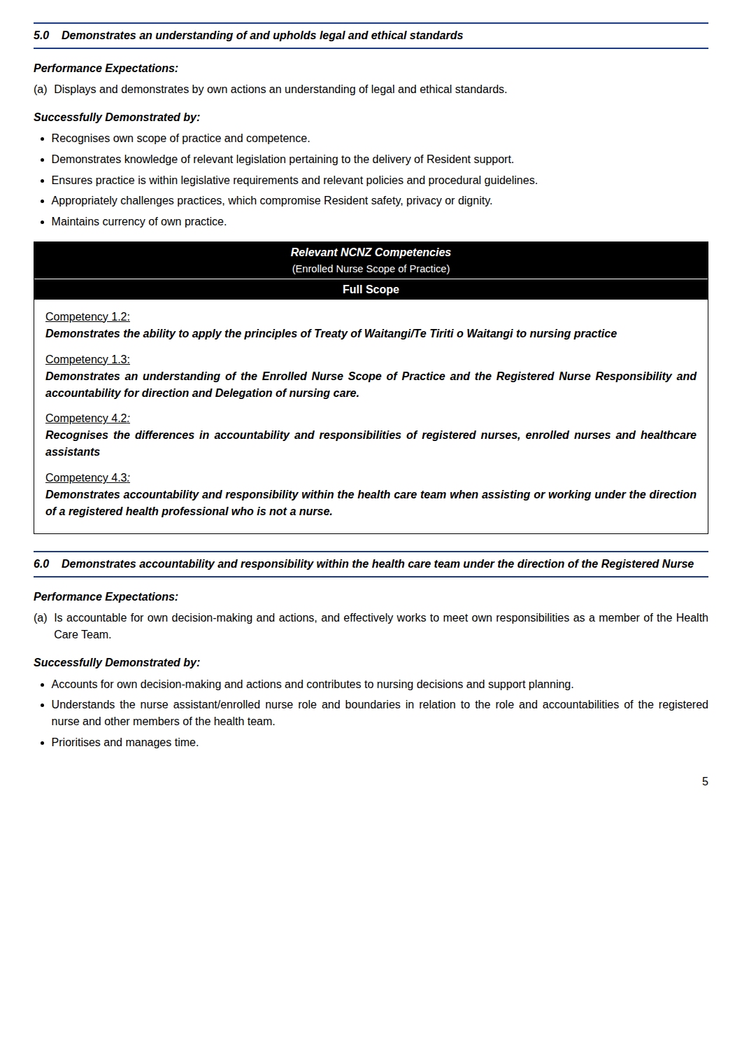5.0 Demonstrates an understanding of and upholds legal and ethical standards
Performance Expectations:
(a) Displays and demonstrates by own actions an understanding of legal and ethical standards.
Successfully Demonstrated by:
Recognises own scope of practice and competence.
Demonstrates knowledge of relevant legislation pertaining to the delivery of Resident support.
Ensures practice is within legislative requirements and relevant policies and procedural guidelines.
Appropriately challenges practices, which compromise Resident safety, privacy or dignity.
Maintains currency of own practice.
Relevant NCNZ Competencies (Enrolled Nurse Scope of Practice)
Full Scope
Competency 1.2:
Demonstrates the ability to apply the principles of Treaty of Waitangi/Te Tiriti o Waitangi to nursing practice
Competency 1.3:
Demonstrates an understanding of the Enrolled Nurse Scope of Practice and the Registered Nurse Responsibility and accountability for direction and Delegation of nursing care.
Competency 4.2:
Recognises the differences in accountability and responsibilities of registered nurses, enrolled nurses and healthcare assistants
Competency 4.3:
Demonstrates accountability and responsibility within the health care team when assisting or working under the direction of a registered health professional who is not a nurse.
6.0 Demonstrates accountability and responsibility within the health care team under the direction of the Registered Nurse
Performance Expectations:
(a) Is accountable for own decision-making and actions, and effectively works to meet own responsibilities as a member of the Health Care Team.
Successfully Demonstrated by:
Accounts for own decision-making and actions and contributes to nursing decisions and support planning.
Understands the nurse assistant/enrolled nurse role and boundaries in relation to the role and accountabilities of the registered nurse and other members of the health team.
Prioritises and manages time.
5